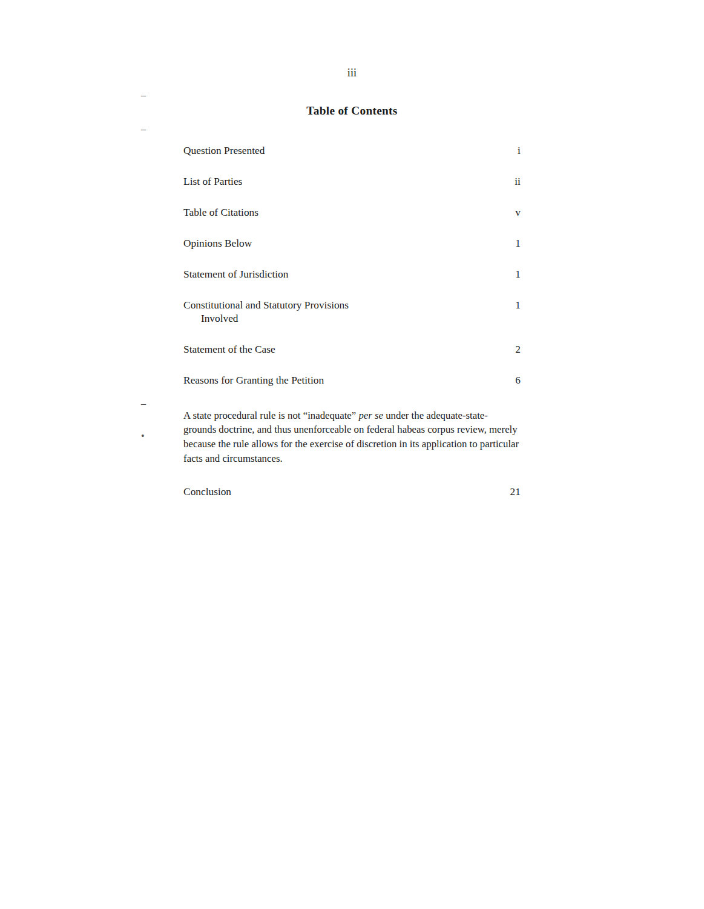– – – •
iii
Table of Contents
| Question Presented | i |
| List of Parties | ii |
| Table of Citations | v |
| Opinions Below | 1 |
| Statement of Jurisdiction | 1 |
| Constitutional and Statutory Provisions Involved | 1 |
| Statement of the Case | 2 |
| Reasons for Granting the Petition | 6 |
A state procedural rule is not “inadequate” per se under the adequate-state-grounds doctrine, and thus unenforceable on federal habeas corpus review, merely because the rule allows for the exercise of discretion in its application to particular facts and circumstances.
| Conclusion | 21 |